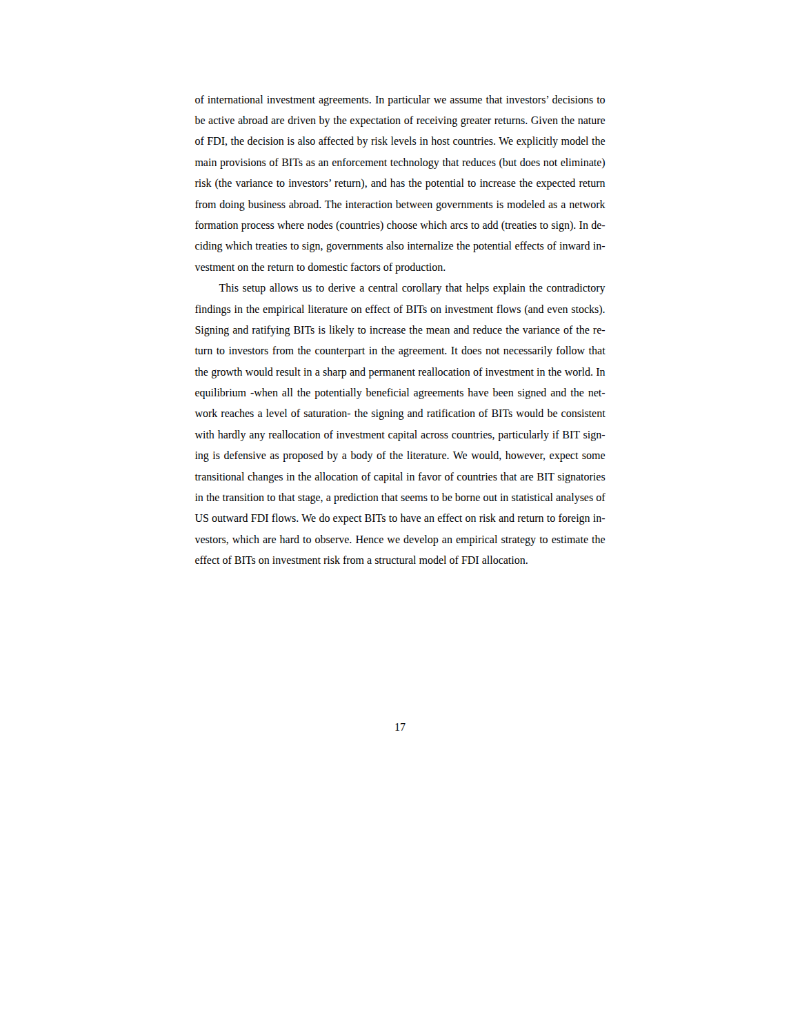of international investment agreements. In particular we assume that investors’ decisions to be active abroad are driven by the expectation of receiving greater returns. Given the nature of FDI, the decision is also affected by risk levels in host countries. We explicitly model the main provisions of BITs as an enforcement technology that reduces (but does not eliminate) risk (the variance to investors’ return), and has the potential to increase the expected return from doing business abroad. The interaction between governments is modeled as a network formation process where nodes (countries) choose which arcs to add (treaties to sign). In deciding which treaties to sign, governments also internalize the potential effects of inward investment on the return to domestic factors of production.
This setup allows us to derive a central corollary that helps explain the contradictory findings in the empirical literature on effect of BITs on investment flows (and even stocks). Signing and ratifying BITs is likely to increase the mean and reduce the variance of the return to investors from the counterpart in the agreement. It does not necessarily follow that the growth would result in a sharp and permanent reallocation of investment in the world. In equilibrium -when all the potentially beneficial agreements have been signed and the network reaches a level of saturation- the signing and ratification of BITs would be consistent with hardly any reallocation of investment capital across countries, particularly if BIT signing is defensive as proposed by a body of the literature. We would, however, expect some transitional changes in the allocation of capital in favor of countries that are BIT signatories in the transition to that stage, a prediction that seems to be borne out in statistical analyses of US outward FDI flows. We do expect BITs to have an effect on risk and return to foreign investors, which are hard to observe. Hence we develop an empirical strategy to estimate the effect of BITs on investment risk from a structural model of FDI allocation.
17